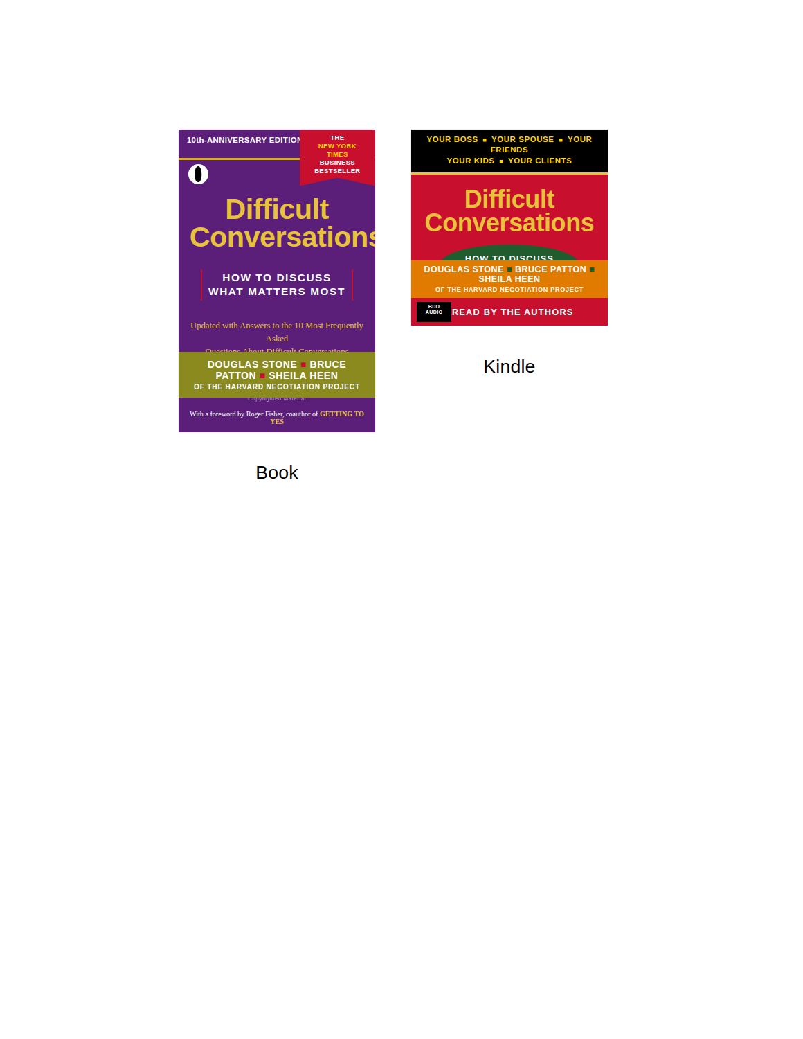10th-ANNIVERSARY EDITION
THE
NEW YORK
TIMES
BUSINESS
BESTSELLER
Difficult
Conversations
HOW TO DISCUSS
WHAT MATTERS MOST
Updated with Answers to the 10 Most Frequently Asked
Questions About Difficult Conversations
Copyrighted Material
DOUGLAS STONE ■ BRUCE PATTON ■ SHEILA HEEN
OF THE HARVARD NEGOTIATION PROJECT
With a foreword by Roger Fisher, coauthor of GETTING TO YES
Book
YOUR BOSS ■ YOUR SPOUSE ■ YOUR FRIENDS
YOUR KIDS ■ YOUR CLIENTS
Difficult
Conversations
HOW TO DISCUSS
WHAT MATTERS MOST
DOUGLAS STONE ■ BRUCE PATTON ■ SHEILA HEEN
OF THE HARVARD NEGOTIATION PROJECT
BDD
AUDIO
READ BY THE AUTHORS
Kindle